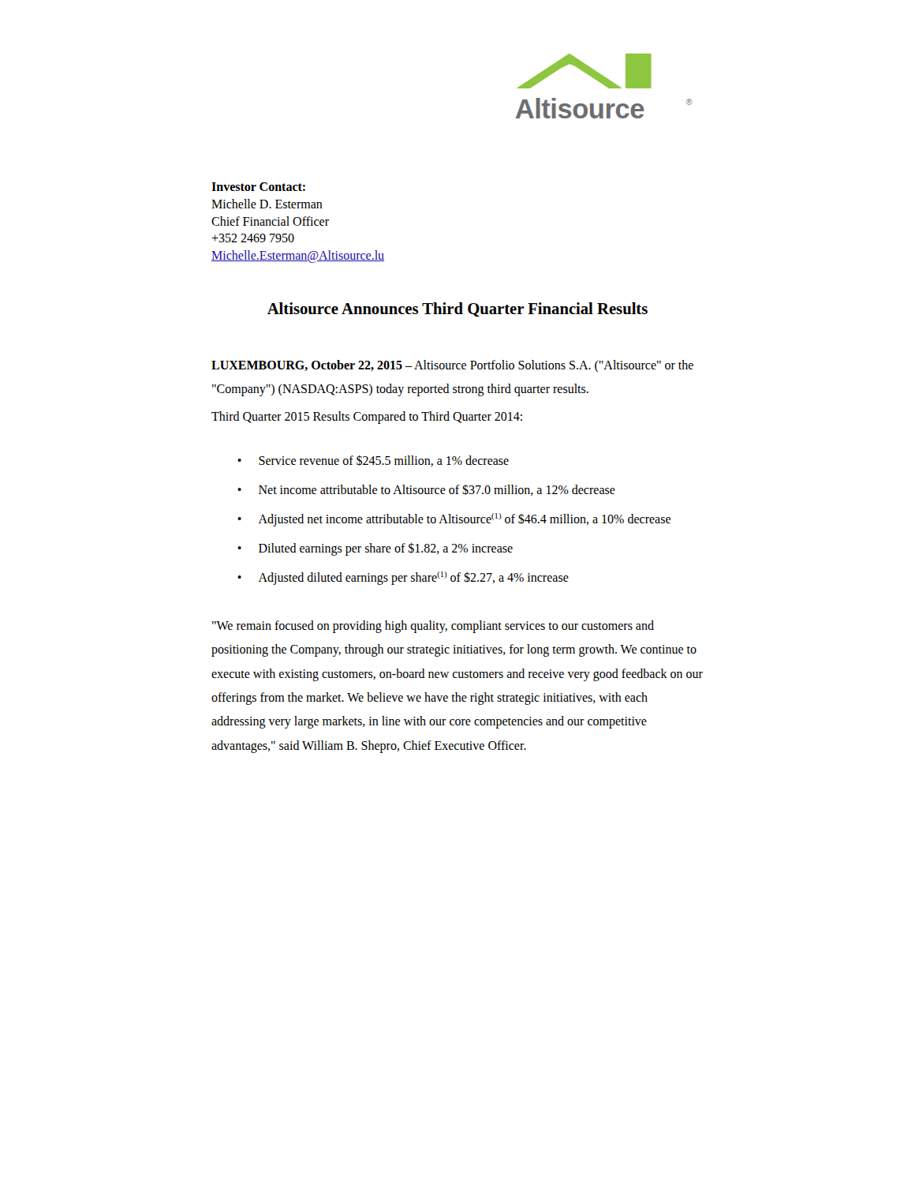Altisource ®
Investor Contact:
Michelle D. Esterman
Chief Financial Officer
+352 2469 7950
Michelle.Esterman@Altisource.lu
Altisource Announces Third Quarter Financial Results
LUXEMBOURG, October 22, 2015 – Altisource Portfolio Solutions S.A. ("Altisource" or the "Company") (NASDAQ:ASPS) today reported strong third quarter results.
Third Quarter 2015 Results Compared to Third Quarter 2014:
Service revenue of $245.5 million, a 1% decrease
Net income attributable to Altisource of $37.0 million, a 12% decrease
Adjusted net income attributable to Altisource(1) of $46.4 million, a 10% decrease
Diluted earnings per share of $1.82, a 2% increase
Adjusted diluted earnings per share(1) of $2.27, a 4% increase
"We remain focused on providing high quality, compliant services to our customers and positioning the Company, through our strategic initiatives, for long term growth. We continue to execute with existing customers, on-board new customers and receive very good feedback on our offerings from the market. We believe we have the right strategic initiatives, with each addressing very large markets, in line with our core competencies and our competitive advantages," said William B. Shepro, Chief Executive Officer.